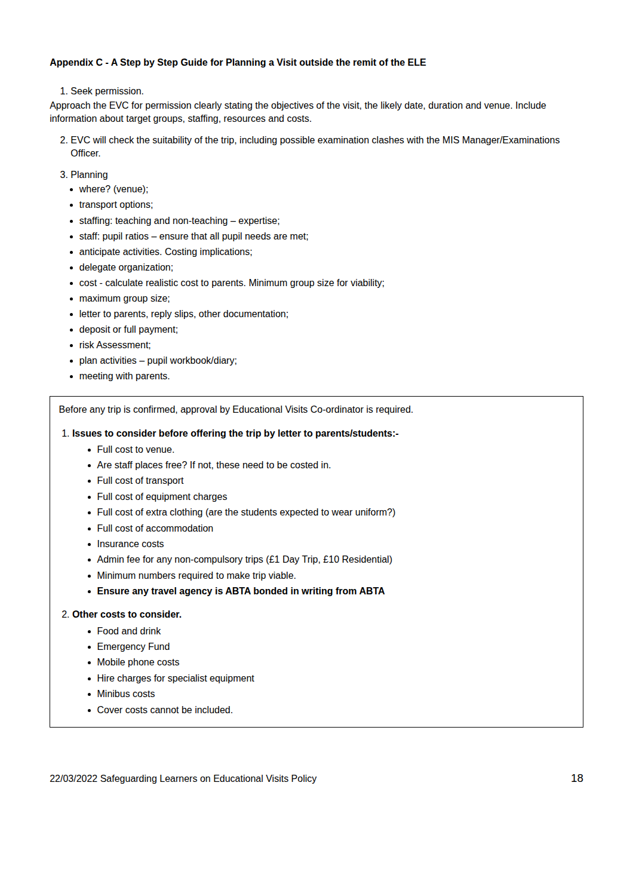Appendix C - A Step by Step Guide for Planning a Visit outside the remit of the ELE
Seek permission.
Approach the EVC for permission clearly stating the objectives of the visit, the likely date, duration and venue. Include information about target groups, staffing, resources and costs.
EVC will check the suitability of the trip, including possible examination clashes with the MIS Manager/Examinations Officer.
Planning
where? (venue);
transport options;
staffing: teaching and non-teaching – expertise;
staff: pupil ratios – ensure that all pupil needs are met;
anticipate activities. Costing implications;
delegate organization;
cost - calculate realistic cost to parents. Minimum group size for viability;
maximum group size;
letter to parents, reply slips, other documentation;
deposit or full payment;
risk Assessment;
plan activities – pupil workbook/diary;
meeting with parents.
Before any trip is confirmed, approval by Educational Visits Co-ordinator is required.
Issues to consider before offering the trip by letter to parents/students:-
Full cost to venue.
Are staff places free? If not, these need to be costed in.
Full cost of transport
Full cost of equipment charges
Full cost of extra clothing (are the students expected to wear uniform?)
Full cost of accommodation
Insurance costs
Admin fee for any non-compulsory trips (£1 Day Trip, £10 Residential)
Minimum numbers required to make trip viable.
Ensure any travel agency is ABTA bonded in writing from ABTA
Other costs to consider.
Food and drink
Emergency Fund
Mobile phone costs
Hire charges for specialist equipment
Minibus costs
Cover costs cannot be included.
22/03/2022 Safeguarding Learners on Educational Visits Policy 18